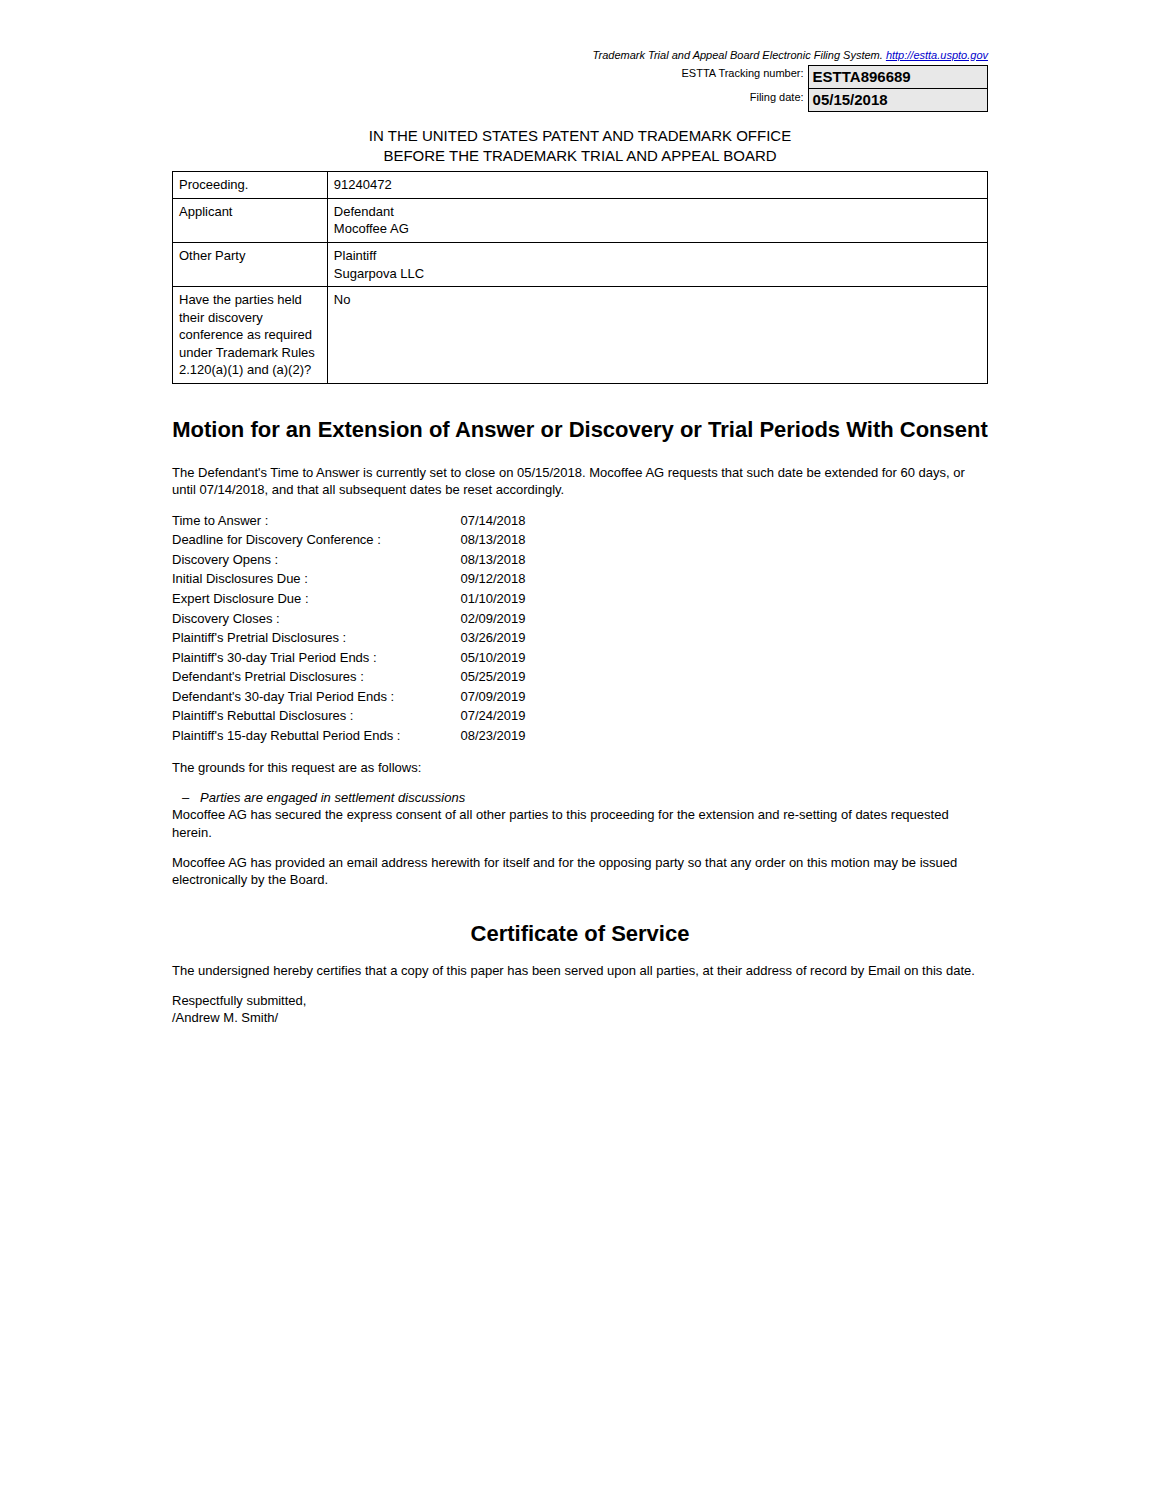Trademark Trial and Appeal Board Electronic Filing System. http://estta.uspto.gov
| ESTTA Tracking number: | ESTTA896689 |
| Filing date: | 05/15/2018 |
IN THE UNITED STATES PATENT AND TRADEMARK OFFICE
BEFORE THE TRADEMARK TRIAL AND APPEAL BOARD
| Proceeding. | 91240472 |
| Applicant | Defendant Mocoffee AG |
| Other Party | Plaintiff Sugarpova LLC |
| Have the parties held their discovery conference as required under Trademark Rules 2.120(a)(1) and (a)(2)? | No |
Motion for an Extension of Answer or Discovery or Trial Periods With Consent
The Defendant's Time to Answer is currently set to close on 05/15/2018. Mocoffee AG requests that such date be extended for 60 days, or until 07/14/2018, and that all subsequent dates be reset accordingly.
| Time to Answer : | 07/14/2018 |
| Deadline for Discovery Conference : | 08/13/2018 |
| Discovery Opens : | 08/13/2018 |
| Initial Disclosures Due : | 09/12/2018 |
| Expert Disclosure Due : | 01/10/2019 |
| Discovery Closes : | 02/09/2019 |
| Plaintiff's Pretrial Disclosures : | 03/26/2019 |
| Plaintiff's 30-day Trial Period Ends : | 05/10/2019 |
| Defendant's Pretrial Disclosures : | 05/25/2019 |
| Defendant's 30-day Trial Period Ends : | 07/09/2019 |
| Plaintiff's Rebuttal Disclosures : | 07/24/2019 |
| Plaintiff's 15-day Rebuttal Period Ends : | 08/23/2019 |
The grounds for this request are as follows:
Parties are engaged in settlement discussions
Mocoffee AG has secured the express consent of all other parties to this proceeding for the extension and re-setting of dates requested herein.
Mocoffee AG has provided an email address herewith for itself and for the opposing party so that any order on this motion may be issued electronically by the Board.
Certificate of Service
The undersigned hereby certifies that a copy of this paper has been served upon all parties, at their address of record by Email on this date.
Respectfully submitted,
/Andrew M. Smith/